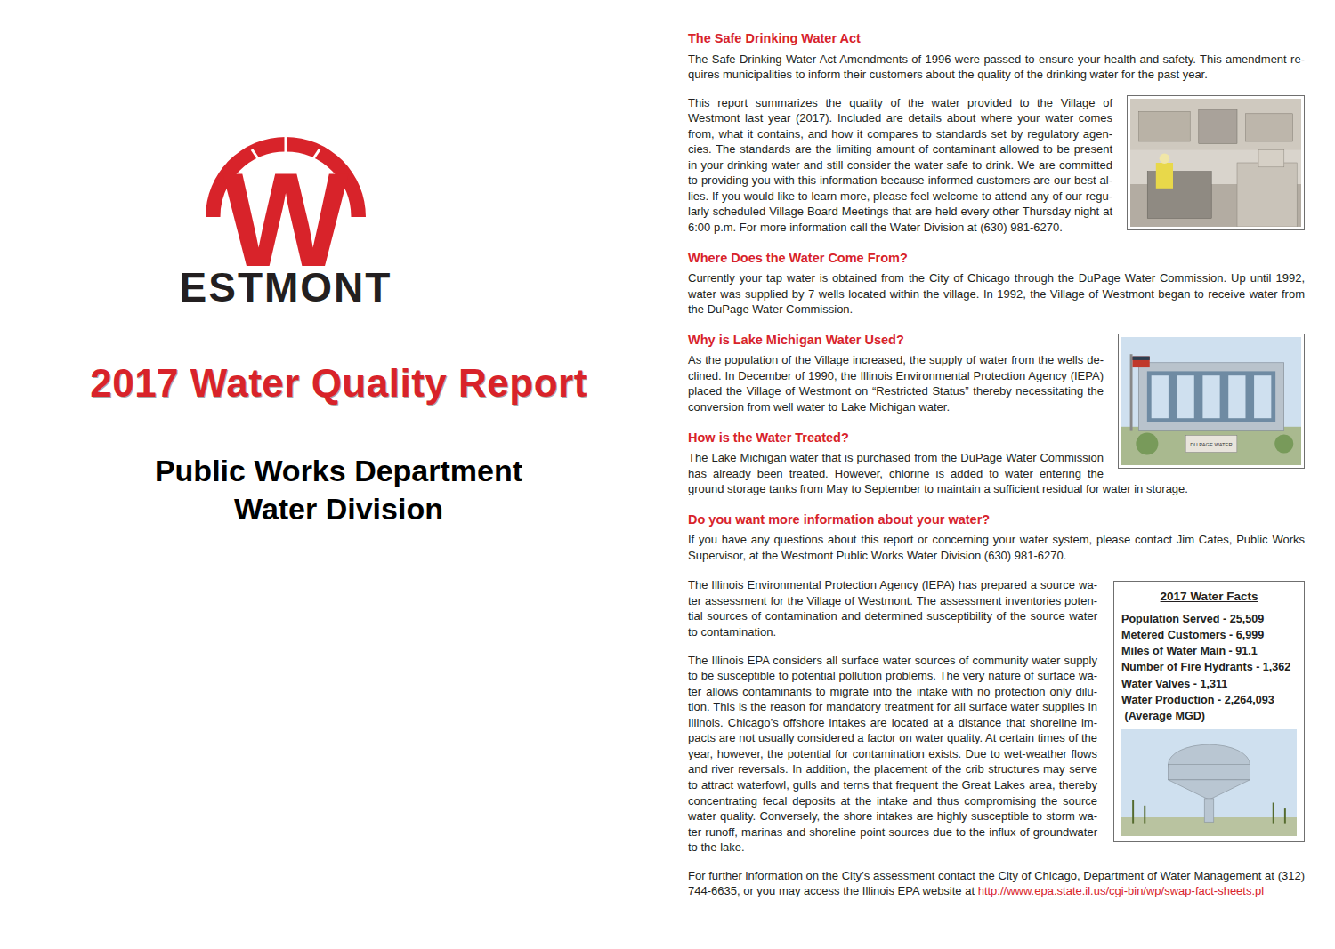W ESTMONT
2017 Water Quality Report
Public Works Department
Water Division
The Safe Drinking Water Act
The Safe Drinking Water Act Amendments of 1996 were passed to ensure your health and safety. This amendment requires municipalities to inform their customers about the quality of the drinking water for the past year.
This report summarizes the quality of the water provided to the Village of Westmont last year (2017). Included are details about where your water comes from, what it contains, and how it compares to standards set by regulatory agencies. The standards are the limiting amount of contaminant allowed to be present in your drinking water and still consider the water safe to drink. We are committed to providing you with this information because informed customers are our best allies. If you would like to learn more, please feel welcome to attend any of our regularly scheduled Village Board Meetings that are held every other Thursday night at 6:00 p.m. For more information call the Water Division at (630) 981-6270.
Where Does the Water Come From?
Currently your tap water is obtained from the City of Chicago through the DuPage Water Commission. Up until 1992, water was supplied by 7 wells located within the village. In 1992, the Village of Westmont began to receive water from the DuPage Water Commission.
Why is Lake Michigan Water Used?
As the population of the Village increased, the supply of water from the wells declined. In December of 1990, the Illinois Environmental Protection Agency (IEPA) placed the Village of Westmont on “Restricted Status” thereby necessitating the conversion from well water to Lake Michigan water.
How is the Water Treated?
The Lake Michigan water that is purchased from the DuPage Water Commission has already been treated. However, chlorine is added to water entering the ground storage tanks from May to September to maintain a sufficient residual for water in storage.
Do you want more information about your water?
If you have any questions about this report or concerning your water system, please contact Jim Cates, Public Works Supervisor, at the Westmont Public Works Water Division (630) 981-6270.
2017 Water Facts
Population Served - 25,509
Metered Customers - 6,999
Miles of Water Main - 91.1
Number of Fire Hydrants - 1,362
Water Valves - 1,311
Water Production - 2,264,093
(Average MGD)
The Illinois Environmental Protection Agency (IEPA) has prepared a source water assessment for the Village of Westmont. The assessment inventories potential sources of contamination and determined susceptibility of the source water to contamination.
The Illinois EPA considers all surface water sources of community water supply to be susceptible to potential pollution problems. The very nature of surface water allows contaminants to migrate into the intake with no protection only dilution. This is the reason for mandatory treatment for all surface water supplies in Illinois. Chicago’s offshore intakes are located at a distance that shoreline impacts are not usually considered a factor on water quality. At certain times of the year, however, the potential for contamination exists. Due to wet-weather flows and river reversals. In addition, the placement of the crib structures may serve to attract waterfowl, gulls and terns that frequent the Great Lakes area, thereby concentrating fecal deposits at the intake and thus compromising the source water quality. Conversely, the shore intakes are highly susceptible to storm water runoff, marinas and shoreline point sources due to the influx of groundwater to the lake.
For further information on the City’s assessment contact the City of Chicago, Department of Water Management at (312) 744-6635, or you may access the Illinois EPA website at http://www.epa.state.il.us/cgi-bin/wp/swap-fact-sheets.pl